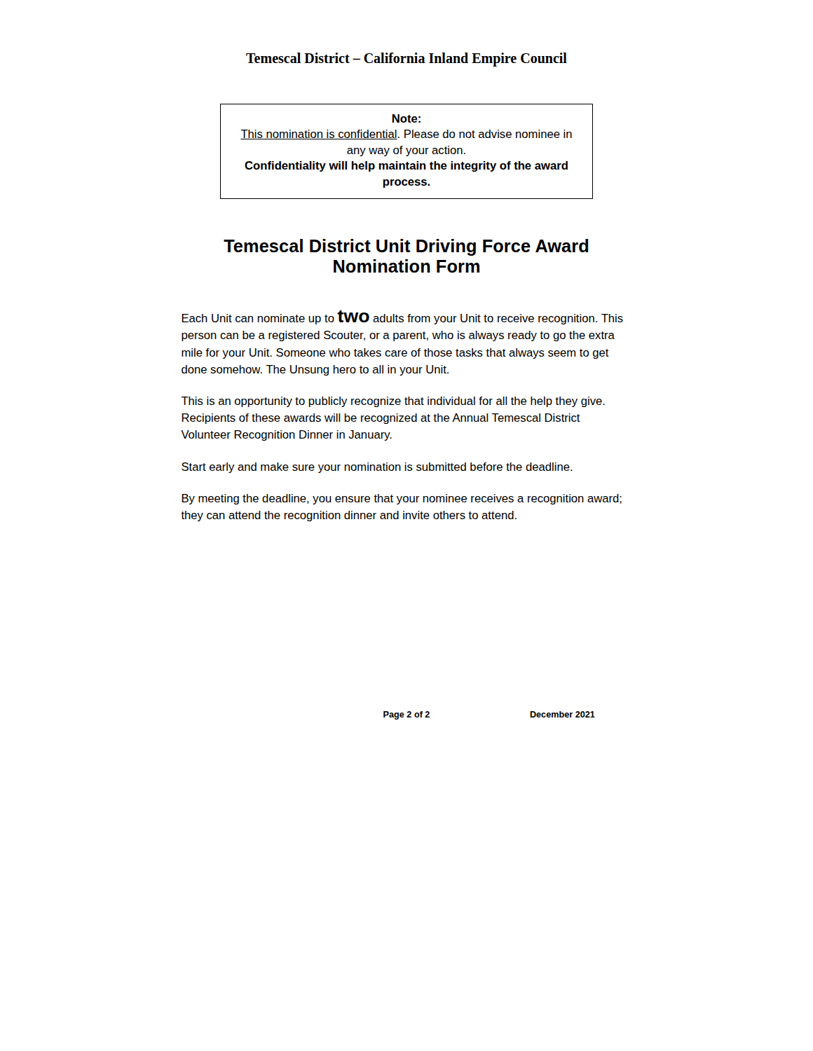Temescal District – California Inland Empire Council
Note:
This nomination is confidential. Please do not advise nominee in any way of your action.
Confidentiality will help maintain the integrity of the award process.
Temescal District Unit Driving Force Award Nomination Form
Each Unit can nominate up to two adults from your Unit to receive recognition. This person can be a registered Scouter, or a parent, who is always ready to go the extra mile for your Unit. Someone who takes care of those tasks that always seem to get done somehow. The Unsung hero to all in your Unit.
This is an opportunity to publicly recognize that individual for all the help they give. Recipients of these awards will be recognized at the Annual Temescal District Volunteer Recognition Dinner in January.
Start early and make sure your nomination is submitted before the deadline.
By meeting the deadline, you ensure that your nominee receives a recognition award; they can attend the recognition dinner and invite others to attend.
Page 2 of 2 December 2021